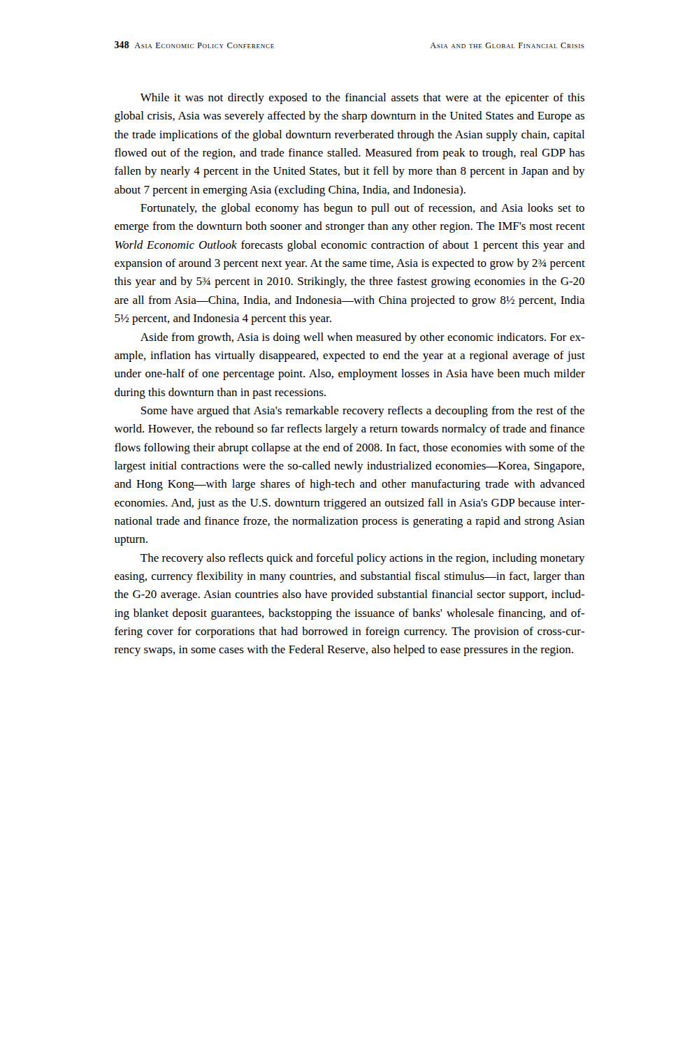348 Asia Economic Policy Conference
Asia and the Global Financial Crisis
While it was not directly exposed to the financial assets that were at the epicenter of this global crisis, Asia was severely affected by the sharp downturn in the United States and Europe as the trade implications of the global downturn reverberated through the Asian supply chain, capital flowed out of the region, and trade finance stalled. Measured from peak to trough, real GDP has fallen by nearly 4 percent in the United States, but it fell by more than 8 percent in Japan and by about 7 percent in emerging Asia (excluding China, India, and Indonesia).
Fortunately, the global economy has begun to pull out of recession, and Asia looks set to emerge from the downturn both sooner and stronger than any other region. The IMF's most recent World Economic Outlook forecasts global economic contraction of about 1 percent this year and expansion of around 3 percent next year. At the same time, Asia is expected to grow by 2¾ percent this year and by 5¾ percent in 2010. Strikingly, the three fastest growing economies in the G-20 are all from Asia—China, India, and Indonesia—with China projected to grow 8½ percent, India 5½ percent, and Indonesia 4 percent this year.
Aside from growth, Asia is doing well when measured by other economic indicators. For example, inflation has virtually disappeared, expected to end the year at a regional average of just under one-half of one percentage point. Also, employment losses in Asia have been much milder during this downturn than in past recessions.
Some have argued that Asia's remarkable recovery reflects a decoupling from the rest of the world. However, the rebound so far reflects largely a return towards normalcy of trade and finance flows following their abrupt collapse at the end of 2008. In fact, those economies with some of the largest initial contractions were the so-called newly industrialized economies—Korea, Singapore, and Hong Kong—with large shares of high-tech and other manufacturing trade with advanced economies. And, just as the U.S. downturn triggered an outsized fall in Asia's GDP because international trade and finance froze, the normalization process is generating a rapid and strong Asian upturn.
The recovery also reflects quick and forceful policy actions in the region, including monetary easing, currency flexibility in many countries, and substantial fiscal stimulus—in fact, larger than the G-20 average. Asian countries also have provided substantial financial sector support, including blanket deposit guarantees, backstopping the issuance of banks' wholesale financing, and offering cover for corporations that had borrowed in foreign currency. The provision of cross-currency swaps, in some cases with the Federal Reserve, also helped to ease pressures in the region.